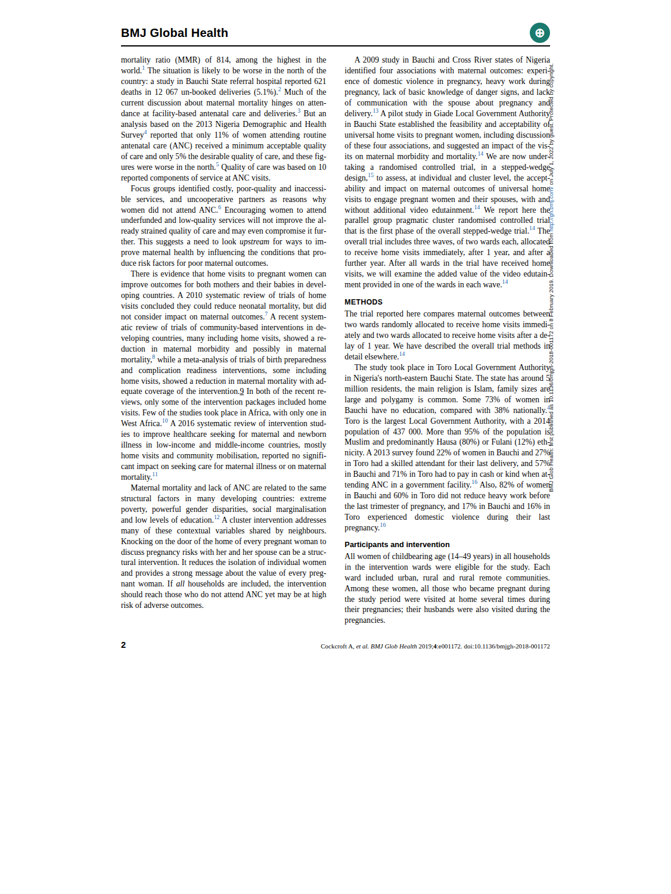BMJ Global Health
⊕
BMJ Glob Health: first published as 10.1136/bmjgh-2018-001172 on 8 February 2019. Downloaded from http://gh.bmj.com/ on July 1, 2022 by guest. Protected by copyright.
mortality ratio (MMR) of 814, among the highest in the world.1 The situation is likely to be worse in the north of the country: a study in Bauchi State referral hospital reported 621 deaths in 12 067 un-booked deliveries (5.1%).2 Much of the current discussion about maternal mortality hinges on attendance at facility-based antenatal care and deliveries.3 But an analysis based on the 2013 Nigeria Demographic and Health Survey4 reported that only 11% of women attending routine antenatal care (ANC) received a minimum acceptable quality of care and only 5% the desirable quality of care, and these figures were worse in the north.5 Quality of care was based on 10 reported components of service at ANC visits.
Focus groups identified costly, poor-quality and inaccessible services, and uncooperative partners as reasons why women did not attend ANC.6 Encouraging women to attend underfunded and low-quality services will not improve the already strained quality of care and may even compromise it further. This suggests a need to look upstream for ways to improve maternal health by influencing the conditions that produce risk factors for poor maternal outcomes.
There is evidence that home visits to pregnant women can improve outcomes for both mothers and their babies in developing countries. A 2010 systematic review of trials of home visits concluded they could reduce neonatal mortality, but did not consider impact on maternal outcomes.7 A recent systematic review of trials of community-based interventions in developing countries, many including home visits, showed a reduction in maternal morbidity and possibly in maternal mortality,8 while a meta-analysis of trials of birth preparedness and complication readiness interventions, some including home visits, showed a reduction in maternal mortality with adequate coverage of the intervention.9 In both of the recent reviews, only some of the intervention packages included home visits. Few of the studies took place in Africa, with only one in West Africa.10 A 2016 systematic review of intervention studies to improve healthcare seeking for maternal and newborn illness in low-income and middle-income countries, mostly home visits and community mobilisation, reported no significant impact on seeking care for maternal illness or on maternal mortality.11
Maternal mortality and lack of ANC are related to the same structural factors in many developing countries: extreme poverty, powerful gender disparities, social marginalisation and low levels of education.12 A cluster intervention addresses many of these contextual variables shared by neighbours. Knocking on the door of the home of every pregnant woman to discuss pregnancy risks with her and her spouse can be a structural intervention. It reduces the isolation of individual women and provides a strong message about the value of every pregnant woman. If all households are included, the intervention should reach those who do not attend ANC yet may be at high risk of adverse outcomes.
A 2009 study in Bauchi and Cross River states of Nigeria identified four associations with maternal outcomes: experience of domestic violence in pregnancy, heavy work during pregnancy, lack of basic knowledge of danger signs, and lack of communication with the spouse about pregnancy and delivery.13 A pilot study in Giade Local Government Authority in Bauchi State established the feasibility and acceptability of universal home visits to pregnant women, including discussion of these four associations, and suggested an impact of the visits on maternal morbidity and mortality.14 We are now undertaking a randomised controlled trial, in a stepped-wedge design,15 to assess, at individual and cluster level, the acceptability and impact on maternal outcomes of universal home visits to engage pregnant women and their spouses, with and without additional video edutainment.14 We report here the parallel group pragmatic cluster randomised controlled trial that is the first phase of the overall stepped-wedge trial.14 The overall trial includes three waves, of two wards each, allocated to receive home visits immediately, after 1 year, and after a further year. After all wards in the trial have received home visits, we will examine the added value of the video edutainment provided in one of the wards in each wave.14
Methods
The trial reported here compares maternal outcomes between two wards randomly allocated to receive home visits immediately and two wards allocated to receive home visits after a delay of 1 year. We have described the overall trial methods in detail elsewhere.14
The study took place in Toro Local Government Authority in Nigeria's north-eastern Bauchi State. The state has around 5 million residents, the main religion is Islam, family sizes are large and polygamy is common. Some 73% of women in Bauchi have no education, compared with 38% nationally.4 Toro is the largest Local Government Authority, with a 2014 population of 437 000. More than 95% of the population is Muslim and predominantly Hausa (80%) or Fulani (12%) ethnicity. A 2013 survey found 22% of women in Bauchi and 27% in Toro had a skilled attendant for their last delivery, and 57% in Bauchi and 71% in Toro had to pay in cash or kind when attending ANC in a government facility.16 Also, 82% of women in Bauchi and 60% in Toro did not reduce heavy work before the last trimester of pregnancy, and 17% in Bauchi and 16% in Toro experienced domestic violence during their last pregnancy.16
Participants and intervention
All women of childbearing age (14–49 years) in all households in the intervention wards were eligible for the study. Each ward included urban, rural and rural remote communities. Among these women, all those who became pregnant during the study period were visited at home several times during their pregnancies; their husbands were also visited during the pregnancies.
2
Cockcroft A, et al. BMJ Glob Health 2019;4:e001172. doi:10.1136/bmjgh-2018-001172